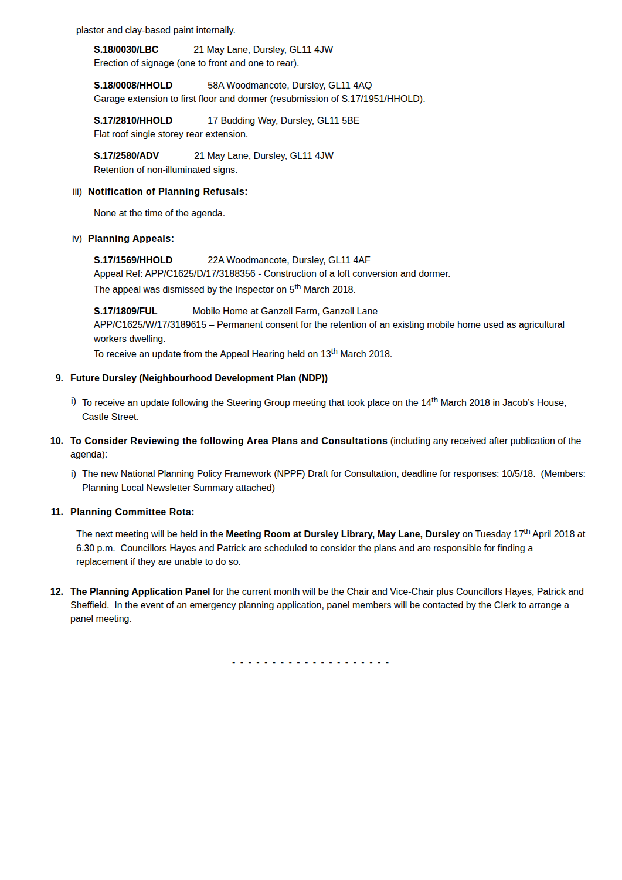plaster and clay-based paint internally.
S.18/0030/LBC 21 May Lane, Dursley, GL11 4JW Erection of signage (one to front and one to rear).
S.18/0008/HHOLD 58A Woodmancote, Dursley, GL11 4AQ Garage extension to first floor and dormer (resubmission of S.17/1951/HHOLD).
S.17/2810/HHOLD 17 Budding Way, Dursley, GL11 5BE Flat roof single storey rear extension.
S.17/2580/ADV 21 May Lane, Dursley, GL11 4JW Retention of non-illuminated signs.
iii)
Notification of Planning Refusals:
None at the time of the agenda.
iv)
Planning Appeals:
S.17/1569/HHOLD 22A Woodmancote, Dursley, GL11 4AF Appeal Ref: APP/C1625/D/17/3188356 - Construction of a loft conversion and dormer.
The appeal was dismissed by the Inspector on 5th March 2018.
S.17/1809/FUL Mobile Home at Ganzell Farm, Ganzell Lane APP/C1625/W/17/3189615 – Permanent consent for the retention of an existing mobile home used as agricultural workers dwelling.
To receive an update from the Appeal Hearing held on 13th March 2018.
9.
Future Dursley (Neighbourhood Development Plan (NDP))
i)
To receive an update following the Steering Group meeting that took place on the 14th March 2018 in Jacob’s House, Castle Street.
10.
To Consider Reviewing the following Area Plans and Consultations
(including any received after publication of the agenda):
i)
The new National Planning Policy Framework (NPPF) Draft for Consultation, deadline for responses: 10/5/18. (Members: Planning Local Newsletter Summary attached)
11.
Planning Committee Rota:
The next meeting will be held in the Meeting Room at Dursley Library, May Lane, Dursley on Tuesday 17th April 2018 at 6.30 p.m. Councillors Hayes and Patrick are scheduled to consider the plans and are responsible for finding a replacement if they are unable to do so.
12.
The Planning Application Panel for the current month will be the Chair and Vice-Chair plus Councillors Hayes, Patrick and Sheffield. In the event of an emergency planning application, panel members will be contacted by the Clerk to arrange a panel meeting.
- - - - - - - - - - - - - - - - - - - -